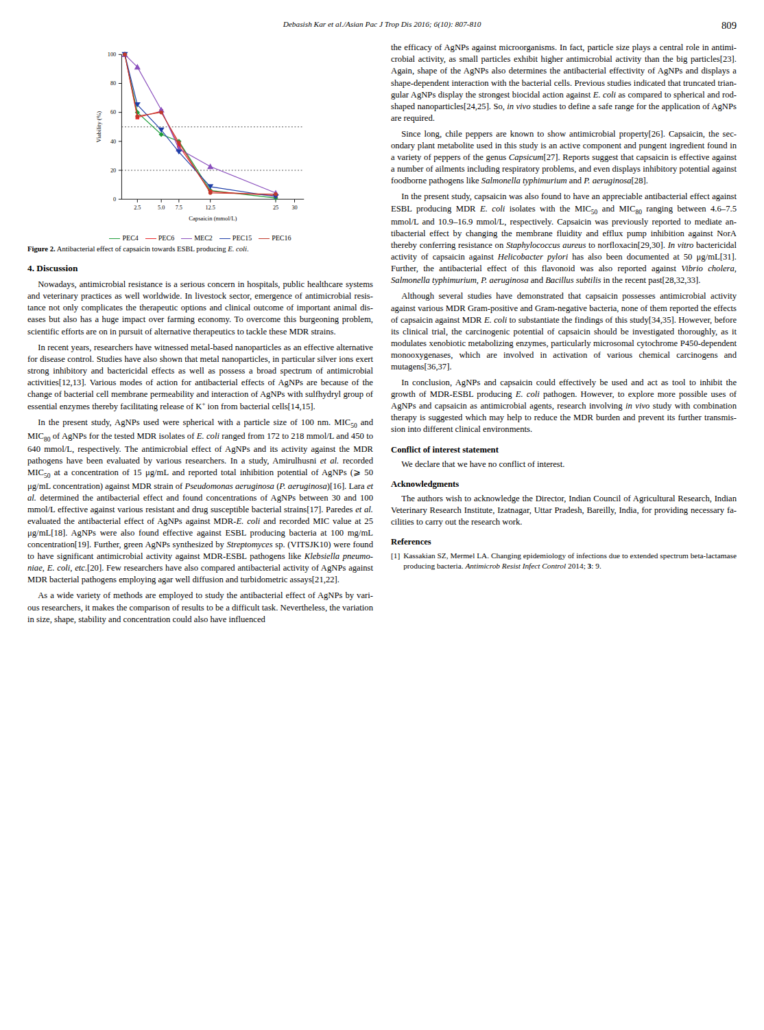809
Debasish Kar et al./Asian Pac J Trop Dis 2016; 6(10): 807-810
100 80 60 40 20 0 2.5 5.0 7.5 12.5 25 30 Capsaicin (mmol/L) Viability (%)
PEC4 PEC6 MEC2 PEC15 PEC16
Figure 2. Antibacterial effect of capsaicin towards ESBL producing E. coli.
4. Discussion
Nowadays, antimicrobial resistance is a serious concern in hospitals, public healthcare systems and veterinary practices as well worldwide. In livestock sector, emergence of antimicrobial resistance not only complicates the therapeutic options and clinical outcome of important animal diseases but also has a huge impact over farming economy. To overcome this burgeoning problem, scientific efforts are on in pursuit of alternative therapeutics to tackle these MDR strains.
In recent years, researchers have witnessed metal-based nanoparticles as an effective alternative for disease control. Studies have also shown that metal nanoparticles, in particular silver ions exert strong inhibitory and bactericidal effects as well as possess a broad spectrum of antimicrobial activities[12,13]. Various modes of action for antibacterial effects of AgNPs are because of the change of bacterial cell membrane permeability and interaction of AgNPs with sulfhydryl group of essential enzymes thereby facilitating release of K+ ion from bacterial cells[14,15].
In the present study, AgNPs used were spherical with a particle size of 100 nm. MIC50 and MIC80 of AgNPs for the tested MDR isolates of E. coli ranged from 172 to 218 mmol/L and 450 to 640 mmol/L, respectively. The antimicrobial effect of AgNPs and its activity against the MDR pathogens have been evaluated by various researchers. In a study, Amirulhusni et al. recorded MIC50 at a concentration of 15 μg/mL and reported total inhibition potential of AgNPs (⩾ 50 μg/mL concentration) against MDR strain of Pseudomonas aeruginosa (P. aeruginosa)[16]. Lara et al. determined the antibacterial effect and found concentrations of AgNPs between 30 and 100 mmol/L effective against various resistant and drug susceptible bacterial strains[17]. Paredes et al. evaluated the antibacterial effect of AgNPs against MDR-E. coli and recorded MIC value at 25 μg/mL[18]. AgNPs were also found effective against ESBL producing bacteria at 100 mg/mL concentration[19]. Further, green AgNPs synthesized by Streptomyces sp. (VITSJK10) were found to have significant antimicrobial activity against MDR-ESBL pathogens like Klebsiella pneumoniae, E. coli, etc.[20]. Few researchers have also compared antibacterial activity of AgNPs against MDR bacterial pathogens employing agar well diffusion and turbidometric assays[21,22].
As a wide variety of methods are employed to study the antibacterial effect of AgNPs by various researchers, it makes the comparison of results to be a difficult task. Nevertheless, the variation in size, shape, stability and concentration could also have influenced
the efficacy of AgNPs against microorganisms. In fact, particle size plays a central role in antimicrobial activity, as small particles exhibit higher antimicrobial activity than the big particles[23]. Again, shape of the AgNPs also determines the antibacterial effectivity of AgNPs and displays a shape-dependent interaction with the bacterial cells. Previous studies indicated that truncated triangular AgNPs display the strongest biocidal action against E. coli as compared to spherical and rod-shaped nanoparticles[24,25]. So, in vivo studies to define a safe range for the application of AgNPs are required.
Since long, chile peppers are known to show antimicrobial property[26]. Capsaicin, the secondary plant metabolite used in this study is an active component and pungent ingredient found in a variety of peppers of the genus Capsicum[27]. Reports suggest that capsaicin is effective against a number of ailments including respiratory problems, and even displays inhibitory potential against foodborne pathogens like Salmonella typhimurium and P. aeruginosa[28].
In the present study, capsaicin was also found to have an appreciable antibacterial effect against ESBL producing MDR E. coli isolates with the MIC50 and MIC80 ranging between 4.6–7.5 mmol/L and 10.9–16.9 mmol/L, respectively. Capsaicin was previously reported to mediate antibacterial effect by changing the membrane fluidity and efflux pump inhibition against NorA thereby conferring resistance on Staphylococcus aureus to norfloxacin[29,30]. In vitro bactericidal activity of capsaicin against Helicobacter pylori has also been documented at 50 μg/mL[31]. Further, the antibacterial effect of this flavonoid was also reported against Vibrio cholera, Salmonella typhimurium, P. aeruginosa and Bacillus subtilis in the recent past[28,32,33].
Although several studies have demonstrated that capsaicin possesses antimicrobial activity against various MDR Gram-positive and Gram-negative bacteria, none of them reported the effects of capsaicin against MDR E. coli to substantiate the findings of this study[34,35]. However, before its clinical trial, the carcinogenic potential of capsaicin should be investigated thoroughly, as it modulates xenobiotic metabolizing enzymes, particularly microsomal cytochrome P450-dependent monooxygenases, which are involved in activation of various chemical carcinogens and mutagens[36,37].
In conclusion, AgNPs and capsaicin could effectively be used and act as tool to inhibit the growth of MDR-ESBL producing E. coli pathogen. However, to explore more possible uses of AgNPs and capsaicin as antimicrobial agents, research involving in vivo study with combination therapy is suggested which may help to reduce the MDR burden and prevent its further transmission into different clinical environments.
Conflict of interest statement
We declare that we have no conflict of interest.
Acknowledgments
The authors wish to acknowledge the Director, Indian Council of Agricultural Research, Indian Veterinary Research Institute, Izatnagar, Uttar Pradesh, Bareilly, India, for providing necessary facilities to carry out the research work.
References
[1] Kassakian SZ, Mermel LA. Changing epidemiology of infections due to extended spectrum beta-lactamase producing bacteria. Antimicrob Resist Infect Control 2014; 3: 9.